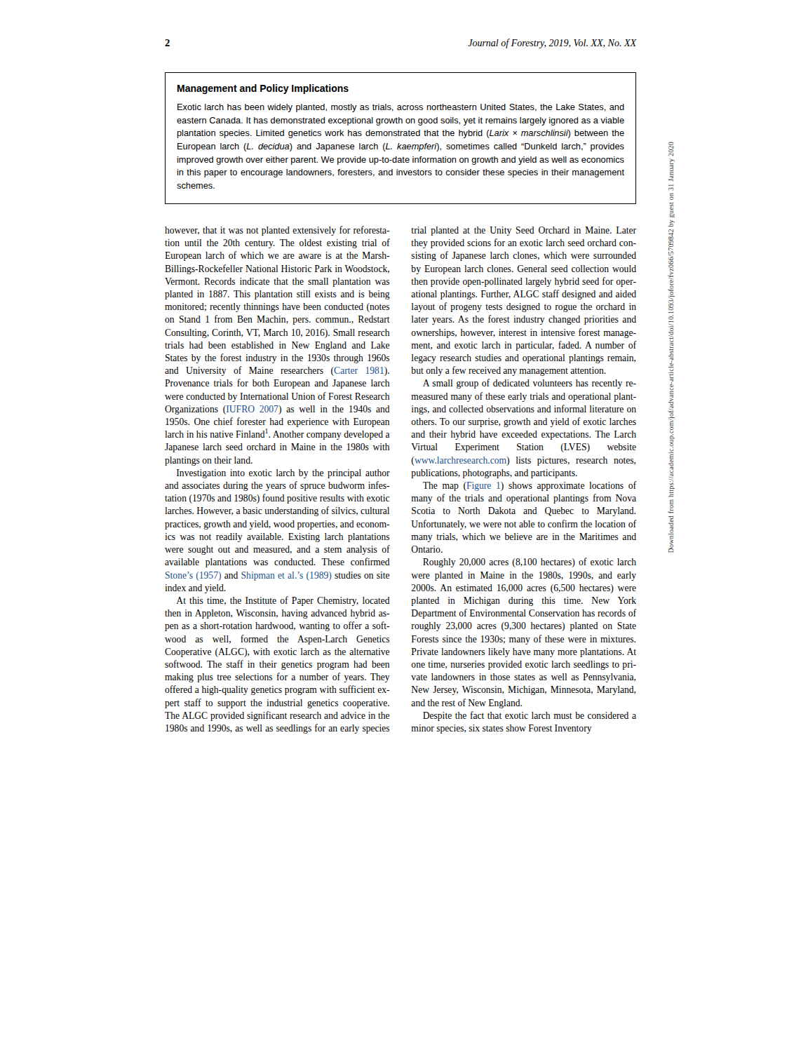2 Journal of Forestry, 2019, Vol. XX, No. XX
Management and Policy Implications
Exotic larch has been widely planted, mostly as trials, across northeastern United States, the Lake States, and eastern Canada. It has demonstrated exceptional growth on good soils, yet it remains largely ignored as a viable plantation species. Limited genetics work has demonstrated that the hybrid (Larix × marschlinsii) between the European larch (L. decidua) and Japanese larch (L. kaempferi), sometimes called “Dunkeld larch,” provides improved growth over either parent. We provide up-to-date information on growth and yield as well as economics in this paper to encourage landowners, foresters, and investors to consider these species in their management schemes.
however, that it was not planted extensively for reforestation until the 20th century. The oldest existing trial of European larch of which we are aware is at the Marsh-Billings-Rockefeller National Historic Park in Woodstock, Vermont. Records indicate that the small plantation was planted in 1887. This plantation still exists and is being monitored; recently thinnings have been conducted (notes on Stand 1 from Ben Machin, pers. commun., Redstart Consulting, Corinth, VT, March 10, 2016). Small research trials had been established in New England and Lake States by the forest industry in the 1930s through 1960s and University of Maine researchers (Carter 1981). Provenance trials for both European and Japanese larch were conducted by International Union of Forest Research Organizations (IUFRO 2007) as well in the 1940s and 1950s. One chief forester had experience with European larch in his native Finland1. Another company developed a Japanese larch seed orchard in Maine in the 1980s with plantings on their land.
Investigation into exotic larch by the principal author and associates during the years of spruce budworm infestation (1970s and 1980s) found positive results with exotic larches. However, a basic understanding of silvics, cultural practices, growth and yield, wood properties, and economics was not readily available. Existing larch plantations were sought out and measured, and a stem analysis of available plantations was conducted. These confirmed Stone’s (1957) and Shipman et al.’s (1989) studies on site index and yield.
At this time, the Institute of Paper Chemistry, located then in Appleton, Wisconsin, having advanced hybrid aspen as a short-rotation hardwood, wanting to offer a softwood as well, formed the Aspen-Larch Genetics Cooperative (ALGC), with exotic larch as the alternative softwood. The staff in their genetics program had been making plus tree selections for a number of years. They offered a high-quality genetics program with sufficient expert staff to support the industrial genetics cooperative. The ALGC provided significant research and advice in the 1980s and 1990s, as well as seedlings for an early species trial planted at the Unity Seed Orchard in Maine. Later they provided scions for an exotic larch seed orchard consisting of Japanese larch clones, which were surrounded by European larch clones. General seed collection would then provide open-pollinated largely hybrid seed for operational plantings. Further, ALGC staff designed and aided layout of progeny tests designed to rogue the orchard in later years. As the forest industry changed priorities and ownerships, however, interest in intensive forest management, and exotic larch in particular, faded. A number of legacy research studies and operational plantings remain, but only a few received any management attention.
A small group of dedicated volunteers has recently remeasured many of these early trials and operational plantings, and collected observations and informal literature on others. To our surprise, growth and yield of exotic larches and their hybrid have exceeded expectations. The Larch Virtual Experiment Station (LVES) website (www.larchresearch.com) lists pictures, research notes, publications, photographs, and participants.
The map (Figure 1) shows approximate locations of many of the trials and operational plantings from Nova Scotia to North Dakota and Quebec to Maryland. Unfortunately, we were not able to confirm the location of many trials, which we believe are in the Maritimes and Ontario.
Roughly 20,000 acres (8,100 hectares) of exotic larch were planted in Maine in the 1980s, 1990s, and early 2000s. An estimated 16,000 acres (6,500 hectares) were planted in Michigan during this time. New York Department of Environmental Conservation has records of roughly 23,000 acres (9,300 hectares) planted on State Forests since the 1930s; many of these were in mixtures. Private landowners likely have many more plantations. At one time, nurseries provided exotic larch seedlings to private landowners in those states as well as Pennsylvania, New Jersey, Wisconsin, Michigan, Minnesota, Maryland, and the rest of New England.
Despite the fact that exotic larch must be considered a minor species, six states show Forest Inventory
Downloaded from https://academic.oup.com/jof/advance-article-abstract/doi/10.1093/jofore/fvz066/5709842 by guest on 31 January 2020